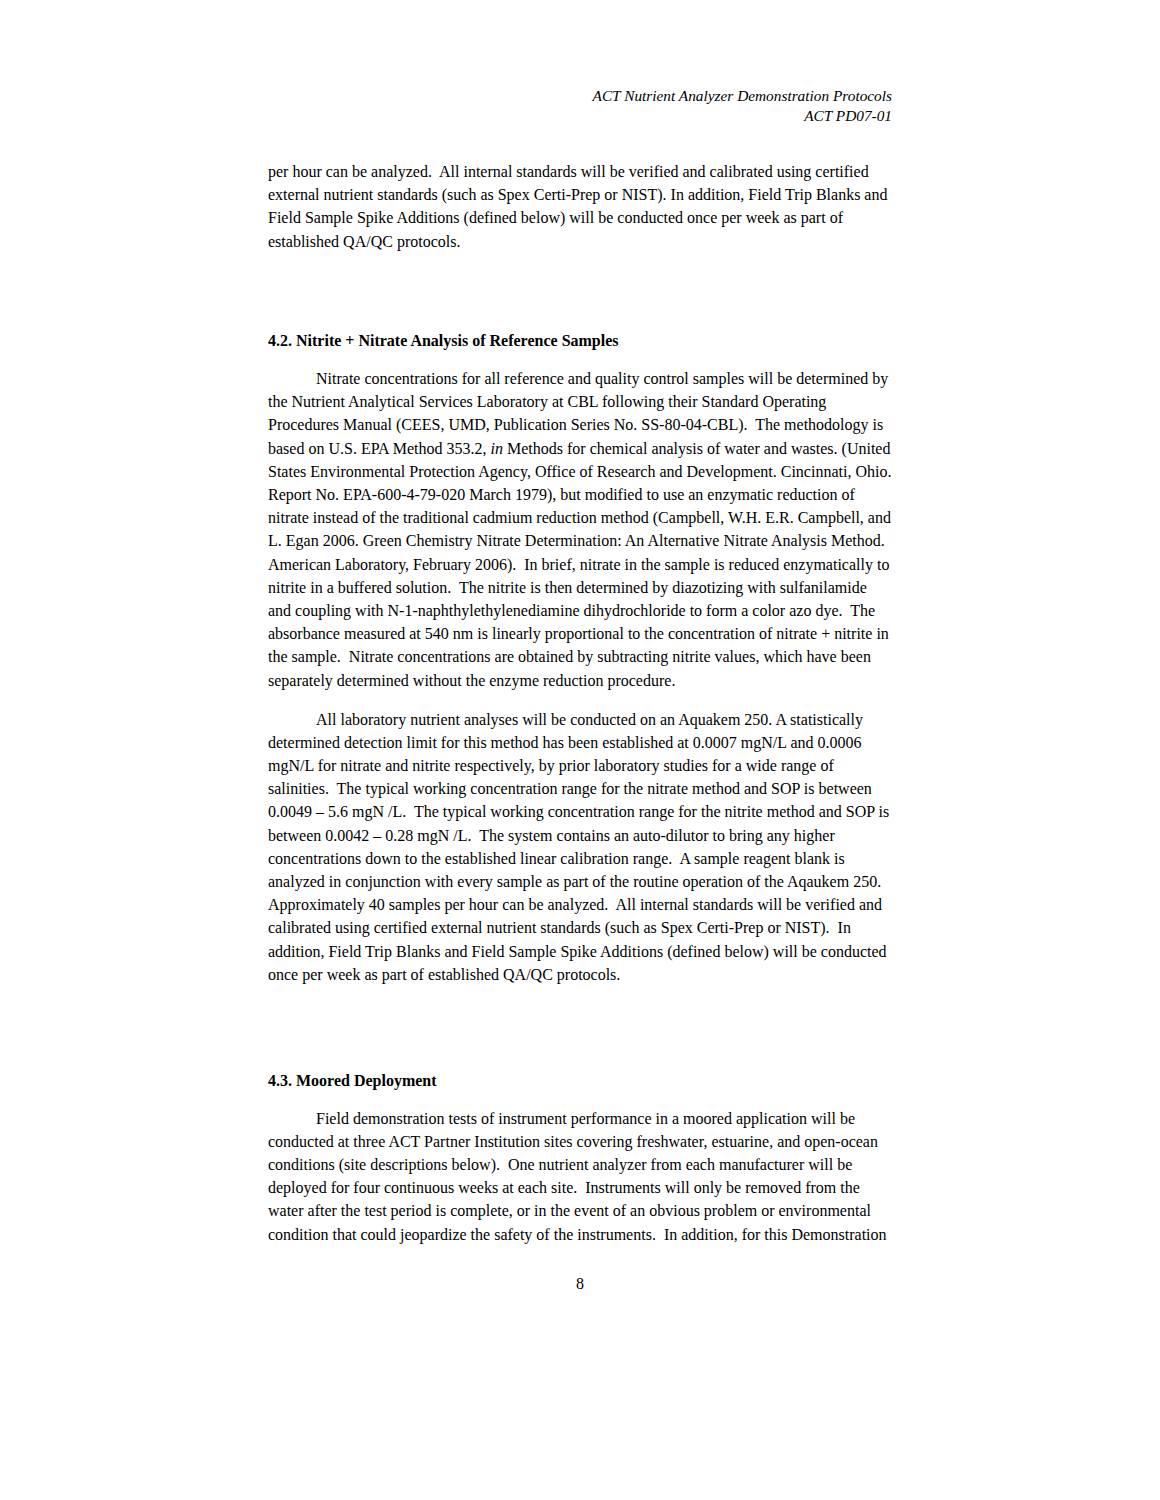ACT Nutrient Analyzer Demonstration Protocols ACT PD07-01
per hour can be analyzed. All internal standards will be verified and calibrated using certified external nutrient standards (such as Spex Certi-Prep or NIST). In addition, Field Trip Blanks and Field Sample Spike Additions (defined below) will be conducted once per week as part of established QA/QC protocols.
4.2. Nitrite + Nitrate Analysis of Reference Samples
Nitrate concentrations for all reference and quality control samples will be determined by the Nutrient Analytical Services Laboratory at CBL following their Standard Operating Procedures Manual (CEES, UMD, Publication Series No. SS-80-04-CBL). The methodology is based on U.S. EPA Method 353.2, in Methods for chemical analysis of water and wastes. (United States Environmental Protection Agency, Office of Research and Development. Cincinnati, Ohio. Report No. EPA-600-4-79-020 March 1979), but modified to use an enzymatic reduction of nitrate instead of the traditional cadmium reduction method (Campbell, W.H. E.R. Campbell, and L. Egan 2006. Green Chemistry Nitrate Determination: An Alternative Nitrate Analysis Method. American Laboratory, February 2006). In brief, nitrate in the sample is reduced enzymatically to nitrite in a buffered solution. The nitrite is then determined by diazotizing with sulfanilamide and coupling with N-1-naphthylethylenediamine dihydrochloride to form a color azo dye. The absorbance measured at 540 nm is linearly proportional to the concentration of nitrate + nitrite in the sample. Nitrate concentrations are obtained by subtracting nitrite values, which have been separately determined without the enzyme reduction procedure.
All laboratory nutrient analyses will be conducted on an Aquakem 250. A statistically determined detection limit for this method has been established at 0.0007 mgN/L and 0.0006 mgN/L for nitrate and nitrite respectively, by prior laboratory studies for a wide range of salinities. The typical working concentration range for the nitrate method and SOP is between 0.0049 – 5.6 mgN /L. The typical working concentration range for the nitrite method and SOP is between 0.0042 – 0.28 mgN /L. The system contains an auto-dilutor to bring any higher concentrations down to the established linear calibration range. A sample reagent blank is analyzed in conjunction with every sample as part of the routine operation of the Aqaukem 250. Approximately 40 samples per hour can be analyzed. All internal standards will be verified and calibrated using certified external nutrient standards (such as Spex Certi-Prep or NIST). In addition, Field Trip Blanks and Field Sample Spike Additions (defined below) will be conducted once per week as part of established QA/QC protocols.
4.3. Moored Deployment
Field demonstration tests of instrument performance in a moored application will be conducted at three ACT Partner Institution sites covering freshwater, estuarine, and open-ocean conditions (site descriptions below). One nutrient analyzer from each manufacturer will be deployed for four continuous weeks at each site. Instruments will only be removed from the water after the test period is complete, or in the event of an obvious problem or environmental condition that could jeopardize the safety of the instruments. In addition, for this Demonstration
8